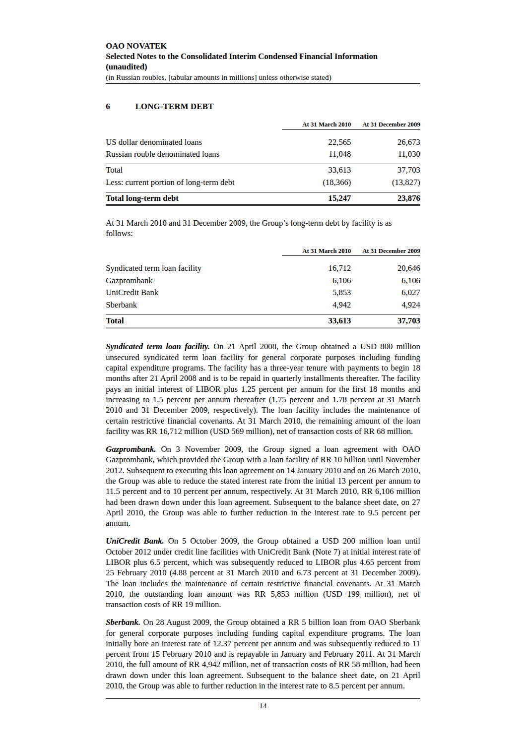OAO NOVATEK
Selected Notes to the Consolidated Interim Condensed Financial Information (unaudited)
(in Russian roubles, [tabular amounts in millions] unless otherwise stated)
6 LONG-TERM DEBT
| | At 31 March 2010 | At 31 December 2009 |
| --- | --- | --- |
| US dollar denominated loans | 22,565 | 26,673 |
| Russian rouble denominated loans | 11,048 | 11,030 |
| Total | 33,613 | 37,703 |
| Less: current portion of long-term debt | (18,366) | (13,827) |
| Total long-term debt | 15,247 | 23,876 |
At 31 March 2010 and 31 December 2009, the Group’s long-term debt by facility is as follows:
| | At 31 March 2010 | At 31 December 2009 |
| --- | --- | --- |
| Syndicated term loan facility | 16,712 | 20,646 |
| Gazprombank | 6,106 | 6,106 |
| UniCredit Bank | 5,853 | 6,027 |
| Sberbank | 4,942 | 4,924 |
| Total | 33,613 | 37,703 |
Syndicated term loan facility. On 21 April 2008, the Group obtained a USD 800 million unsecured syndicated term loan facility for general corporate purposes including funding capital expenditure programs. The facility has a three-year tenure with payments to begin 18 months after 21 April 2008 and is to be repaid in quarterly installments thereafter. The facility pays an initial interest of LIBOR plus 1.25 percent per annum for the first 18 months and increasing to 1.5 percent per annum thereafter (1.75 percent and 1.78 percent at 31 March 2010 and 31 December 2009, respectively). The loan facility includes the maintenance of certain restrictive financial covenants. At 31 March 2010, the remaining amount of the loan facility was RR 16,712 million (USD 569 million), net of transaction costs of RR 68 million.
Gazprombank. On 3 November 2009, the Group signed a loan agreement with OAO Gazprombank, which provided the Group with a loan facility of RR 10 billion until November 2012. Subsequent to executing this loan agreement on 14 January 2010 and on 26 March 2010, the Group was able to reduce the stated interest rate from the initial 13 percent per annum to 11.5 percent and to 10 percent per annum, respectively. At 31 March 2010, RR 6,106 million had been drawn down under this loan agreement. Subsequent to the balance sheet date, on 27 April 2010, the Group was able to further reduction in the interest rate to 9.5 percent per annum.
UniCredit Bank. On 5 October 2009, the Group obtained a USD 200 million loan until October 2012 under credit line facilities with UniCredit Bank (Note 7) at initial interest rate of LIBOR plus 6.5 percent, which was subsequently reduced to LIBOR plus 4.65 percent from 25 February 2010 (4.88 percent at 31 March 2010 and 6.73 percent at 31 December 2009). The loan includes the maintenance of certain restrictive financial covenants. At 31 March 2010, the outstanding loan amount was RR 5,853 million (USD 199 million), net of transaction costs of RR 19 million.
Sberbank. On 28 August 2009, the Group obtained a RR 5 billion loan from OAO Sberbank for general corporate purposes including funding capital expenditure programs. The loan initially bore an interest rate of 12.37 percent per annum and was subsequently reduced to 11 percent from 15 February 2010 and is repayable in January and February 2011. At 31 March 2010, the full amount of RR 4,942 million, net of transaction costs of RR 58 million, had been drawn down under this loan agreement. Subsequent to the balance sheet date, on 21 April 2010, the Group was able to further reduction in the interest rate to 8.5 percent per annum.
14